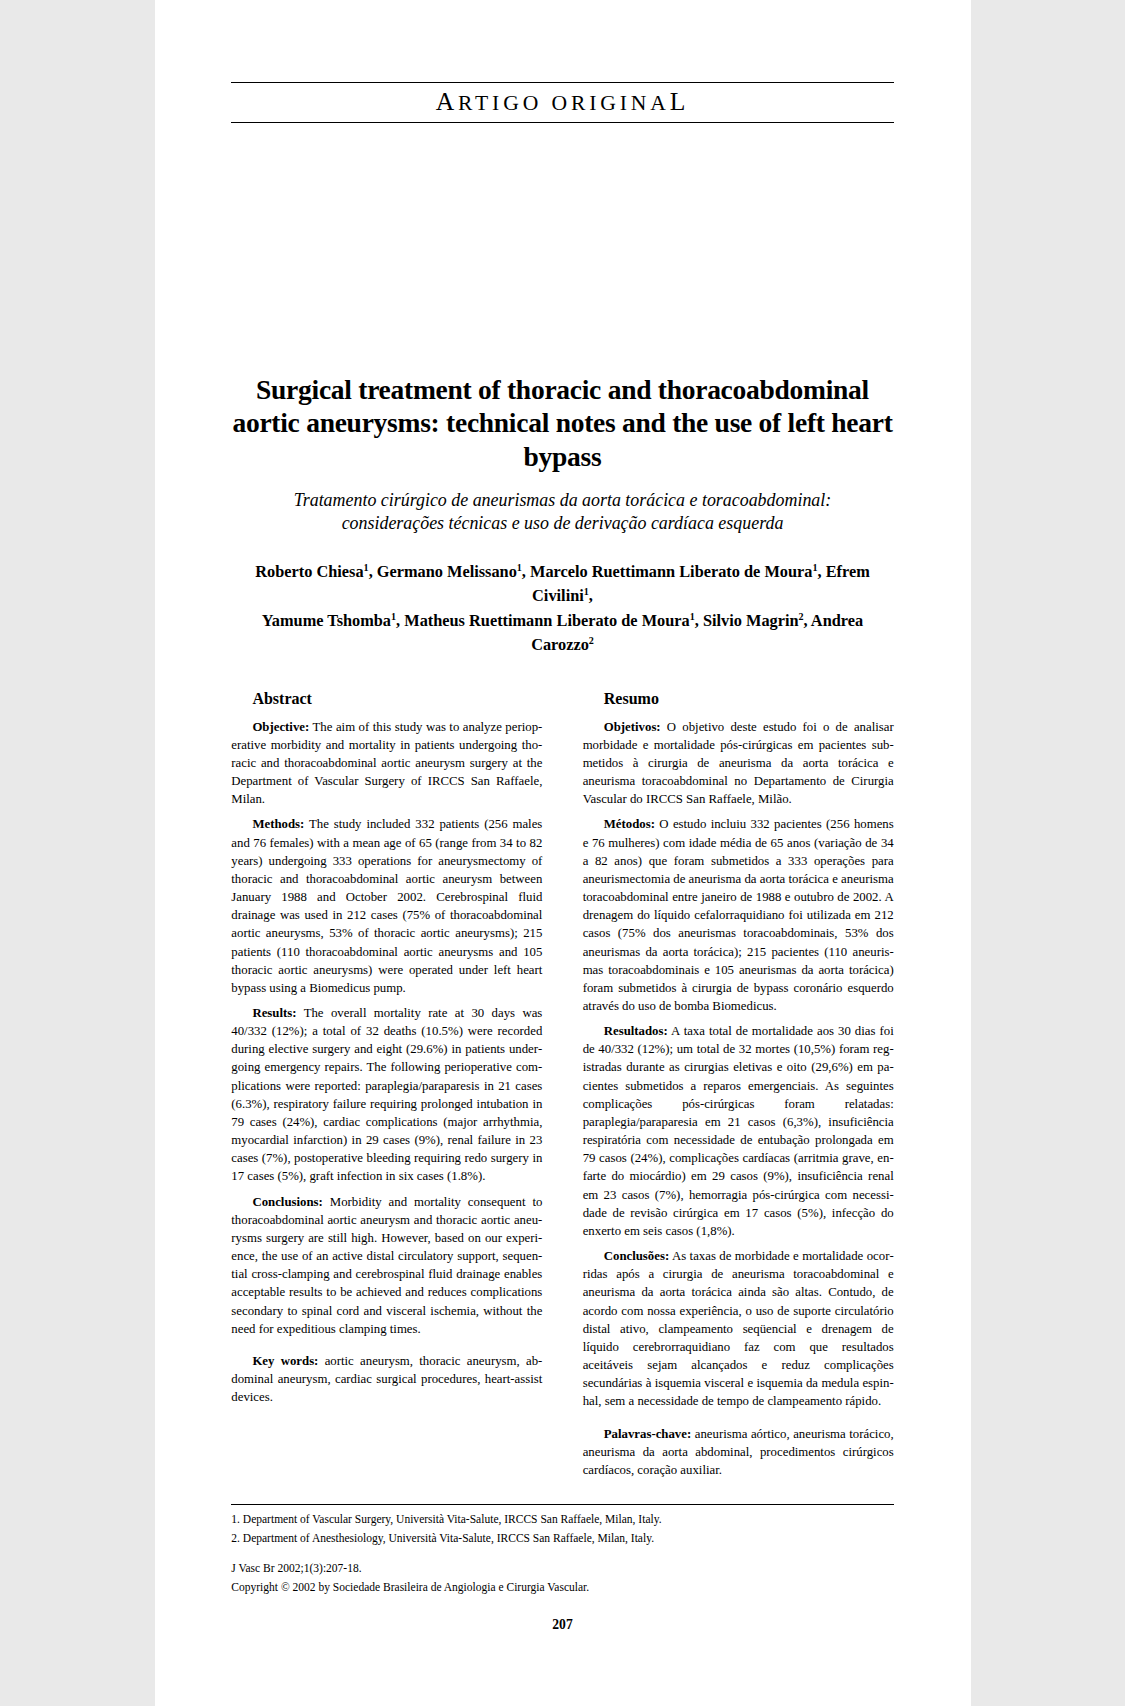ARTIGO ORIGINAL
Surgical treatment of thoracic and thoracoabdominal aortic aneurysms: technical notes and the use of left heart bypass
Tratamento cirúrgico de aneurismas da aorta torácica e toracoabdominal:
considerações técnicas e uso de derivação cardíaca esquerda
Roberto Chiesa1, Germano Melissano1, Marcelo Ruettimann Liberato de Moura1, Efrem Civilini1,
Yamume Tshomba1, Matheus Ruettimann Liberato de Moura1, Silvio Magrin2, Andrea Carozzo2
Abstract
Objective: The aim of this study was to analyze perioperative morbidity and mortality in patients undergoing thoracic and thoracoabdominal aortic aneurysm surgery at the Department of Vascular Surgery of IRCCS San Raffaele, Milan.
Methods: The study included 332 patients (256 males and 76 females) with a mean age of 65 (range from 34 to 82 years) undergoing 333 operations for aneurysmectomy of thoracic and thoracoabdominal aortic aneurysm between January 1988 and October 2002. Cerebrospinal fluid drainage was used in 212 cases (75% of thoracoabdominal aortic aneurysms, 53% of thoracic aortic aneurysms); 215 patients (110 thoracoabdominal aortic aneurysms and 105 thoracic aortic aneurysms) were operated under left heart bypass using a Biomedicus pump.
Results: The overall mortality rate at 30 days was 40/332 (12%); a total of 32 deaths (10.5%) were recorded during elective surgery and eight (29.6%) in patients undergoing emergency repairs. The following perioperative complications were reported: paraplegia/paraparesis in 21 cases (6.3%), respiratory failure requiring prolonged intubation in 79 cases (24%), cardiac complications (major arrhythmia, myocardial infarction) in 29 cases (9%), renal failure in 23 cases (7%), postoperative bleeding requiring redo surgery in 17 cases (5%), graft infection in six cases (1.8%).
Conclusions: Morbidity and mortality consequent to thoracoabdominal aortic aneurysm and thoracic aortic aneurysms surgery are still high. However, based on our experience, the use of an active distal circulatory support, sequential cross-clamping and cerebrospinal fluid drainage enables acceptable results to be achieved and reduces complications secondary to spinal cord and visceral ischemia, without the need for expeditious clamping times.
Key words: aortic aneurysm, thoracic aneurysm, abdominal aneurysm, cardiac surgical procedures, heart-assist devices.
Resumo
Objetivos: O objetivo deste estudo foi o de analisar morbidade e mortalidade pós-cirúrgicas em pacientes submetidos à cirurgia de aneurisma da aorta torácica e aneurisma toracoabdominal no Departamento de Cirurgia Vascular do IRCCS San Raffaele, Milão.
Métodos: O estudo incluiu 332 pacientes (256 homens e 76 mulheres) com idade média de 65 anos (variação de 34 a 82 anos) que foram submetidos a 333 operações para aneurismectomia de aneurisma da aorta torácica e aneurisma toracoabdominal entre janeiro de 1988 e outubro de 2002. A drenagem do líquido cefalorraquidiano foi utilizada em 212 casos (75% dos aneurismas toracoabdominais, 53% dos aneurismas da aorta torácica); 215 pacientes (110 aneurismas toracoabdominais e 105 aneurismas da aorta torácica) foram submetidos à cirurgia de bypass coronário esquerdo através do uso de bomba Biomedicus.
Resultados: A taxa total de mortalidade aos 30 dias foi de 40/332 (12%); um total de 32 mortes (10,5%) foram registradas durante as cirurgias eletivas e oito (29,6%) em pacientes submetidos a reparos emergenciais. As seguintes complicações pós-cirúrgicas foram relatadas: paraplegia/paraparesia em 21 casos (6,3%), insuficiência respiratória com necessidade de entubação prolongada em 79 casos (24%), complicações cardíacas (arritmia grave, enfarte do miocárdio) em 29 casos (9%), insuficiência renal em 23 casos (7%), hemorragia pós-cirúrgica com necessidade de revisão cirúrgica em 17 casos (5%), infecção do enxerto em seis casos (1,8%).
Conclusões: As taxas de morbidade e mortalidade ocorridas após a cirurgia de aneurisma toracoabdominal e aneurisma da aorta torácica ainda são altas. Contudo, de acordo com nossa experiência, o uso de suporte circulatório distal ativo, clampeamento seqüencial e drenagem de líquido cerebrorraquidiano faz com que resultados aceitáveis sejam alcançados e reduz complicações secundárias à isquemia visceral e isquemia da medula espinhal, sem a necessidade de tempo de clampeamento rápido.
Palavras-chave: aneurisma aórtico, aneurisma torácico, aneurisma da aorta abdominal, procedimentos cirúrgicos cardíacos, coração auxiliar.
1. Department of Vascular Surgery, Università Vita-Salute, IRCCS San Raffaele, Milan, Italy.
2. Department of Anesthesiology, Università Vita-Salute, IRCCS San Raffaele, Milan, Italy.
J Vasc Br 2002;1(3):207-18.
Copyright © 2002 by Sociedade Brasileira de Angiologia e Cirurgia Vascular.
207